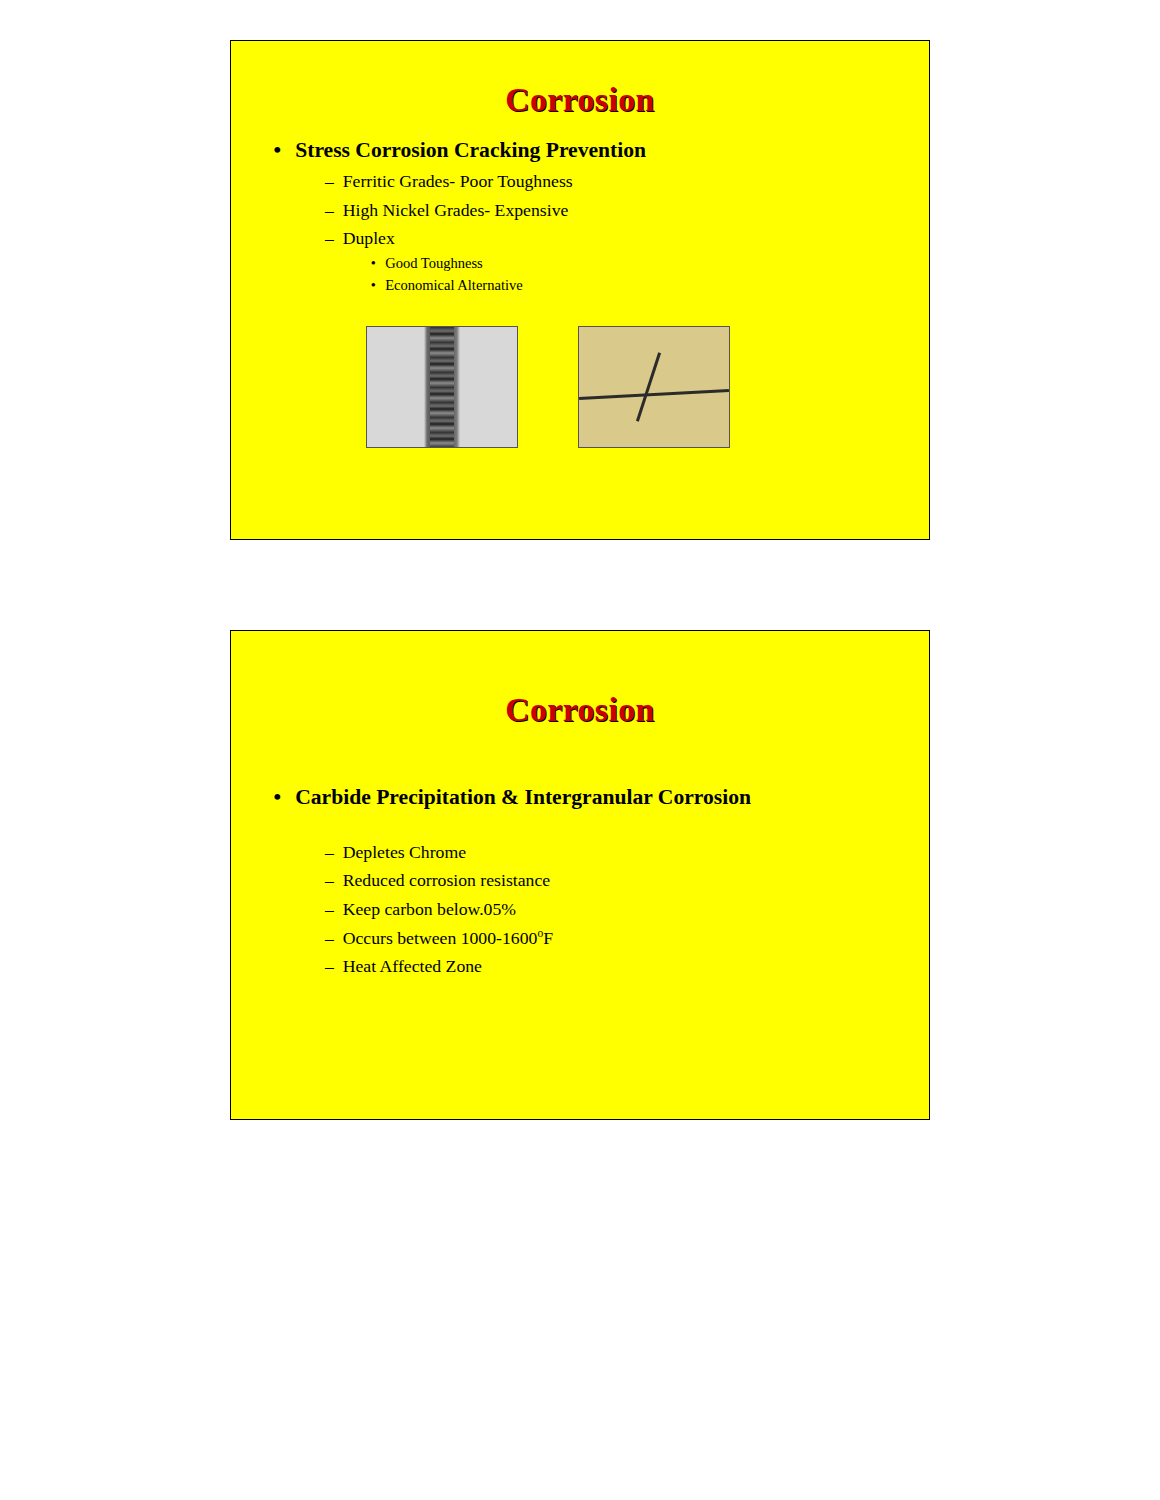Corrosion
Stress Corrosion Cracking Prevention
Ferritic Grades- Poor Toughness
High Nickel Grades- Expensive
Duplex
Good Toughness
Economical Alternative
Corrosion
Carbide Precipitation & Intergranular Corrosion
Depletes Chrome
Reduced corrosion resistance
Keep carbon below.05%
Occurs between 1000-1600oF
Heat Affected Zone